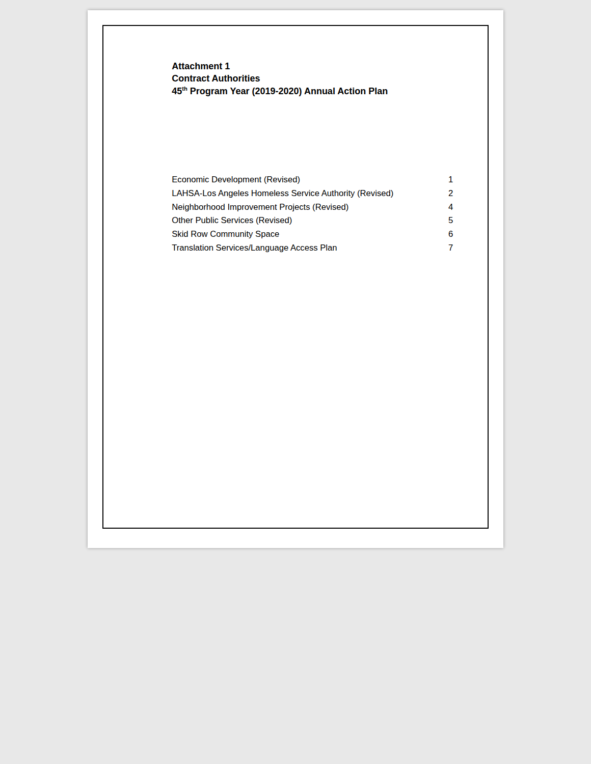Attachment 1
Contract Authorities
45th Program Year (2019-2020) Annual Action Plan
| Economic Development (Revised) | 1 |
| LAHSA-Los Angeles Homeless Service Authority (Revised) | 2 |
| Neighborhood Improvement Projects (Revised) | 4 |
| Other Public Services (Revised) | 5 |
| Skid Row Community Space | 6 |
| Translation Services/Language Access Plan | 7 |